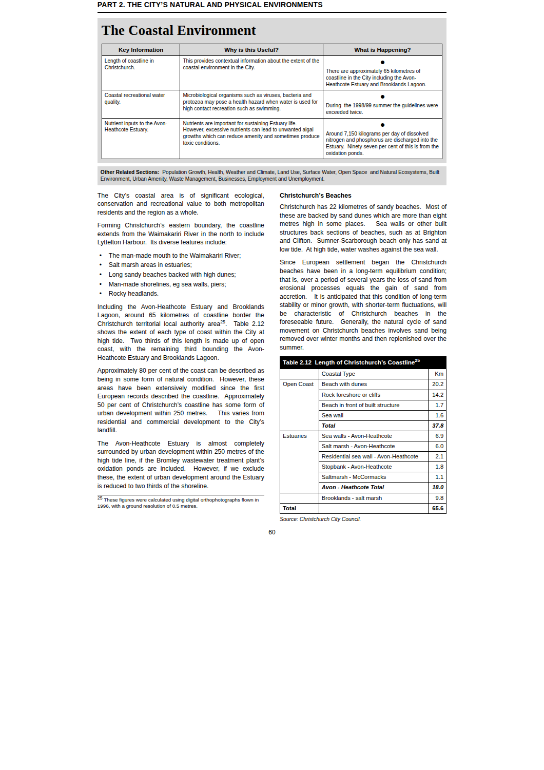PART 2. THE CITY’S NATURAL AND PHYSICAL ENVIRONMENTS
The Coastal Environment
| Key Information | Why is this Useful? | What is Happening? |
| --- | --- | --- |
| Length of coastline in Christchurch. | This provides contextual information about the extent of the coastal environment in the City. | ● There are approximately 65 kilometres of coastline in the City including the Avon-Heathcote Estuary and Brooklands Lagoon. |
| Coastal recreational water quality. | Microbiological organisms such as viruses, bacteria and protozoa may pose a health hazard when water is used for high contact recreation such as swimming. | ● During the 1998/99 summer the guidelines were exceeded twice. |
| Nutrient inputs to the Avon-Heathcote Estuary. | Nutrients are important for sustaining Estuary life. However, excessive nutrients can lead to unwanted algal growths which can reduce amenity and sometimes produce toxic conditions. | ● Around 7,150 kilograms per day of dissolved nitrogen and phosphorus are discharged into the Estuary. Ninety seven per cent of this is from the oxidation ponds. |
Other Related Sections: Population Growth, Health, Weather and Climate, Land Use, Surface Water, Open Space and Natural Ecosystems, Built Environment, Urban Amenity, Waste Management, Businesses, Employment and Unemployment.
The City’s coastal area is of significant ecological, conservation and recreational value to both metropolitan residents and the region as a whole.
Forming Christchurch’s eastern boundary, the coastline extends from the Waimakariri River in the north to include Lyttelton Harbour. Its diverse features include:
The man-made mouth to the Waimakariri River;
Salt marsh areas in estuaries;
Long sandy beaches backed with high dunes;
Man-made shorelines, eg sea walls, piers;
Rocky headlands.
Including the Avon-Heathcote Estuary and Brooklands Lagoon, around 65 kilometres of coastline border the Christchurch territorial local authority area25. Table 2.12 shows the extent of each type of coast within the City at high tide. Two thirds of this length is made up of open coast, with the remaining third bounding the Avon-Heathcote Estuary and Brooklands Lagoon.
Approximately 80 per cent of the coast can be described as being in some form of natural condition. However, these areas have been extensively modified since the first European records described the coastline. Approximately 50 per cent of Christchurch’s coastline has some form of urban development within 250 metres. This varies from residential and commercial development to the City’s landfill.
The Avon-Heathcote Estuary is almost completely surrounded by urban development within 250 metres of the high tide line, if the Bromley wastewater treatment plant’s oxidation ponds are included. However, if we exclude these, the extent of urban development around the Estuary is reduced to two thirds of the shoreline.
25 These figures were calculated using digital orthophotographs flown in 1996, with a ground resolution of 0.5 metres.
Christchurch’s Beaches
Christchurch has 22 kilometres of sandy beaches. Most of these are backed by sand dunes which are more than eight metres high in some places. Sea walls or other built structures back sections of beaches, such as at Brighton and Clifton. Sumner-Scarborough beach only has sand at low tide. At high tide, water washes against the sea wall.
Since European settlement began the Christchurch beaches have been in a long-term equilibrium condition; that is, over a period of several years the loss of sand from erosional processes equals the gain of sand from accretion. It is anticipated that this condition of long-term stability or minor growth, with shorter-term fluctuations, will be characteristic of Christchurch beaches in the foreseeable future. Generally, the natural cycle of sand movement on Christchurch beaches involves sand being removed over winter months and then replenished over the summer.
Table 2.12 Length of Christchurch’s Coastline 25
| | Coastal Type | Km |
| Open Coast | Beach with dunes | 20.2 |
| Rock foreshore or cliffs | 14.2 |
| Beach in front of built structure | 1.7 |
| Sea wall | 1.6 |
| Total | 37.8 |
| Estuaries | Sea walls - Avon-Heathcote | 6.9 |
| Salt marsh - Avon-Heathcote | 6.0 |
| Residential sea wall - Avon-Heathcote | 2.1 |
| Stopbank - Avon-Heathcote | 1.8 |
| Saltmarsh - McCormacks | 1.1 |
| Avon - Heathcote Total | 18.0 |
| | Brooklands - salt marsh | 9.8 |
| Total | | 65.6 |
Source: Christchurch City Council.
60